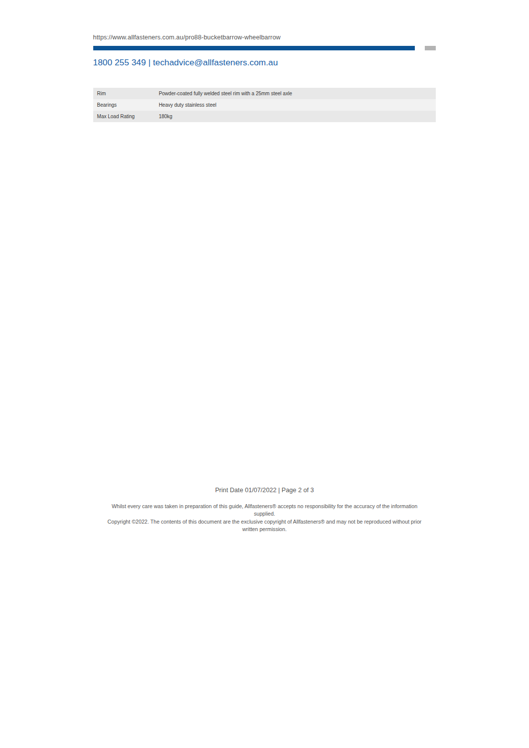https://www.allfasteners.com.au/pro88-bucketbarrow-wheelbarrow
1800 255 349 | techadvice@allfasteners.com.au
| Rim | Powder-coated fully welded steel rim with a 25mm steel axle |
| Bearings | Heavy duty stainless steel |
| Max Load Rating | 180kg |
Print Date 01/07/2022 | Page 2 of 3
Whilst every care was taken in preparation of this guide, Allfasteners® accepts no responsibility for the accuracy of the information supplied.
Copyright ©2022. The contents of this document are the exclusive copyright of Allfasteners® and may not be reproduced without prior written permission.